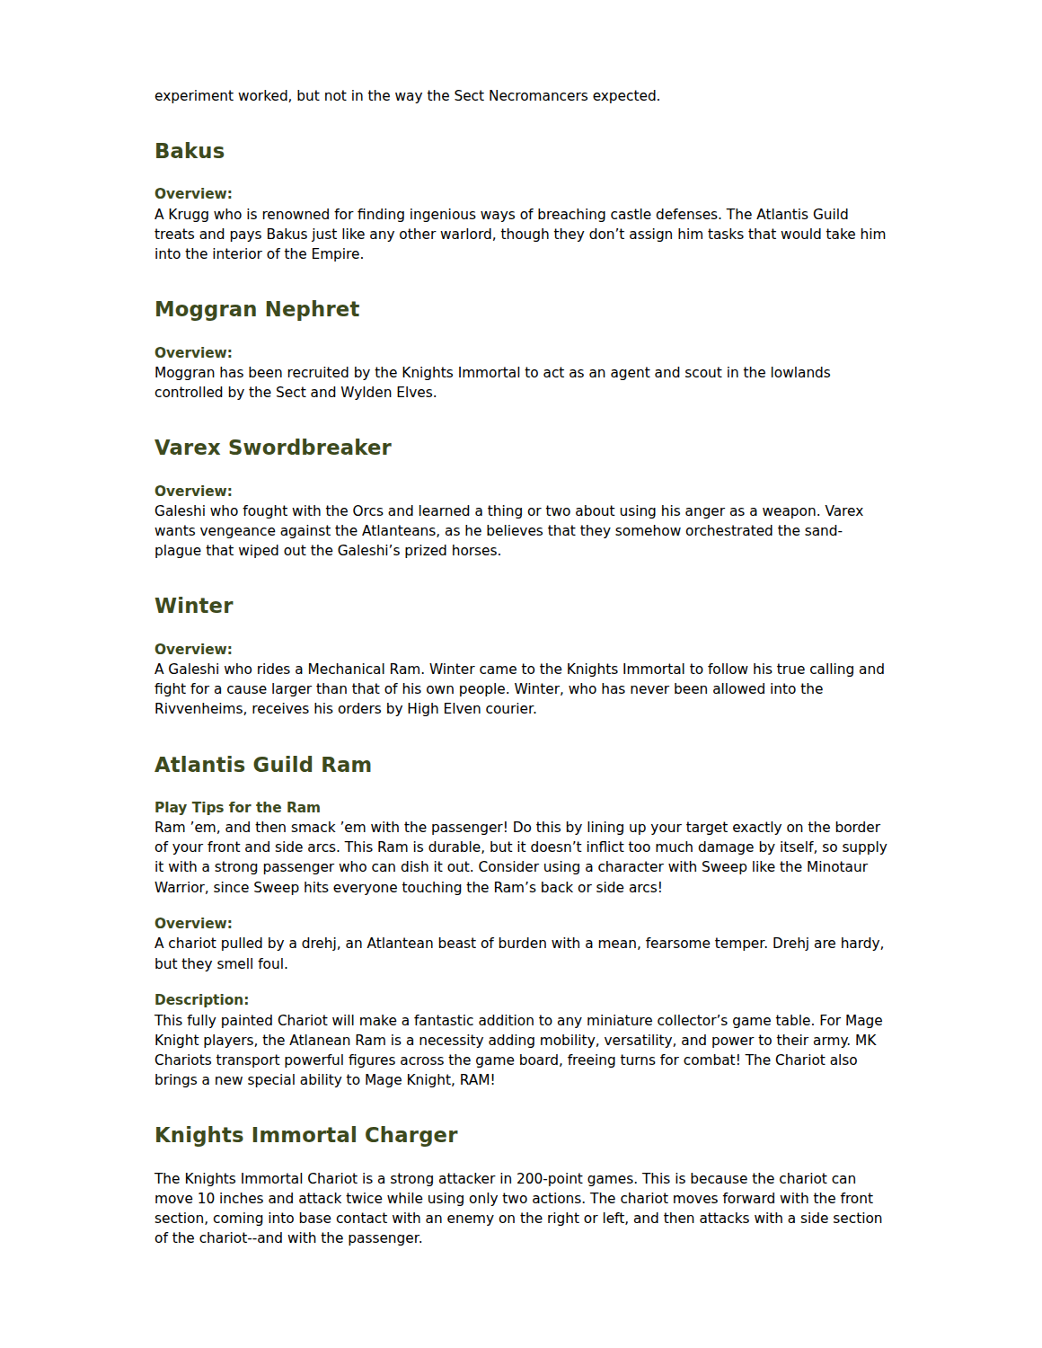experiment worked, but not in the way the Sect Necromancers expected.
Bakus
Overview:
A Krugg who is renowned for finding ingenious ways of breaching castle defenses. The Atlantis Guild treats and pays Bakus just like any other warlord, though they don’t assign him tasks that would take him into the interior of the Empire.
Moggran Nephret
Overview:
Moggran has been recruited by the Knights Immortal to act as an agent and scout in the lowlands controlled by the Sect and Wylden Elves.
Varex Swordbreaker
Overview:
Galeshi who fought with the Orcs and learned a thing or two about using his anger as a weapon. Varex wants vengeance against the Atlanteans, as he believes that they somehow orchestrated the sand-plague that wiped out the Galeshi’s prized horses.
Winter
Overview:
A Galeshi who rides a Mechanical Ram. Winter came to the Knights Immortal to follow his true calling and fight for a cause larger than that of his own people. Winter, who has never been allowed into the Rivvenheims, receives his orders by High Elven courier.
Atlantis Guild Ram
Play Tips for the Ram
Ram ’em, and then smack ’em with the passenger! Do this by lining up your target exactly on the border of your front and side arcs. This Ram is durable, but it doesn’t inflict too much damage by itself, so supply it with a strong passenger who can dish it out. Consider using a character with Sweep like the Minotaur Warrior, since Sweep hits everyone touching the Ram’s back or side arcs!
Overview:
A chariot pulled by a drehj, an Atlantean beast of burden with a mean, fearsome temper. Drehj are hardy, but they smell foul.
Description:
This fully painted Chariot will make a fantastic addition to any miniature collector’s game table. For Mage Knight players, the Atlanean Ram is a necessity adding mobility, versatility, and power to their army. MK Chariots transport powerful figures across the game board, freeing turns for combat! The Chariot also brings a new special ability to Mage Knight, RAM!
Knights Immortal Charger
The Knights Immortal Chariot is a strong attacker in 200-point games. This is because the chariot can move 10 inches and attack twice while using only two actions. The chariot moves forward with the front section, coming into base contact with an enemy on the right or left, and then attacks with a side section of the chariot--and with the passenger.